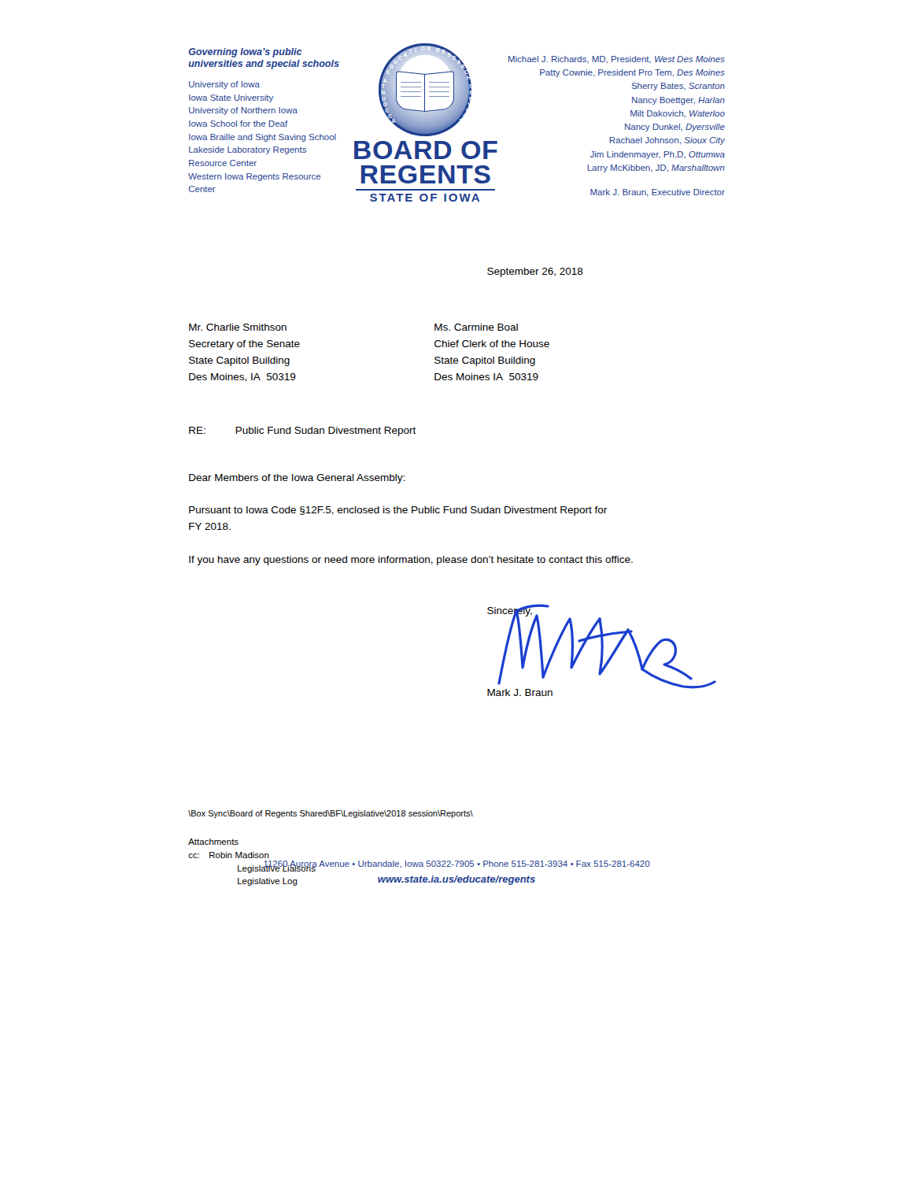Governing Iowa’s public
universities and special schools
University of Iowa
Iowa State University
University of Northern Iowa
Iowa School for the Deaf
Iowa Braille and Sight Saving School
Lakeside Laboratory Regents Resource Center
Western Iowa Regents Resource Center
E D U C A T I O N R E S E A R C H S E R V I C E A C C O U N T A
BOARD OF REGENTS
STATE OF IOWA
Michael J. Richards, MD, President, West Des Moines
Patty Cownie, President Pro Tem, Des Moines
Sherry Bates, Scranton
Nancy Boettger, Harlan
Milt Dakovich, Waterloo
Nancy Dunkel, Dyersville
Rachael Johnson, Sioux City
Jim Lindenmayer, Ph.D, Ottumwa
Larry McKibben, JD, Marshalltown
Mark J. Braun, Executive Director
September 26, 2018
Mr. Charlie Smithson
Secretary of the Senate
State Capitol Building
Des Moines, IA 50319
Ms. Carmine Boal
Chief Clerk of the House
State Capitol Building
Des Moines IA 50319
RE: Public Fund Sudan Divestment Report
Dear Members of the Iowa General Assembly:
Pursuant to Iowa Code §12F.5, enclosed is the Public Fund Sudan Divestment Report for
FY 2018.
If you have any questions or need more information, please don’t hesitate to contact this office.
Sincerely,
Mark J. Braun
\Box Sync\Board of Regents Shared\BF\Legislative\2018 session\Reports\
Attachments
cc:
Robin Madison
Legislative Liaisons
Legislative Log
11260 Aurora Avenue • Urbandale, Iowa 50322-7905 • Phone 515-281-3934 • Fax 515-281-6420
www.state.ia.us/educate/regents